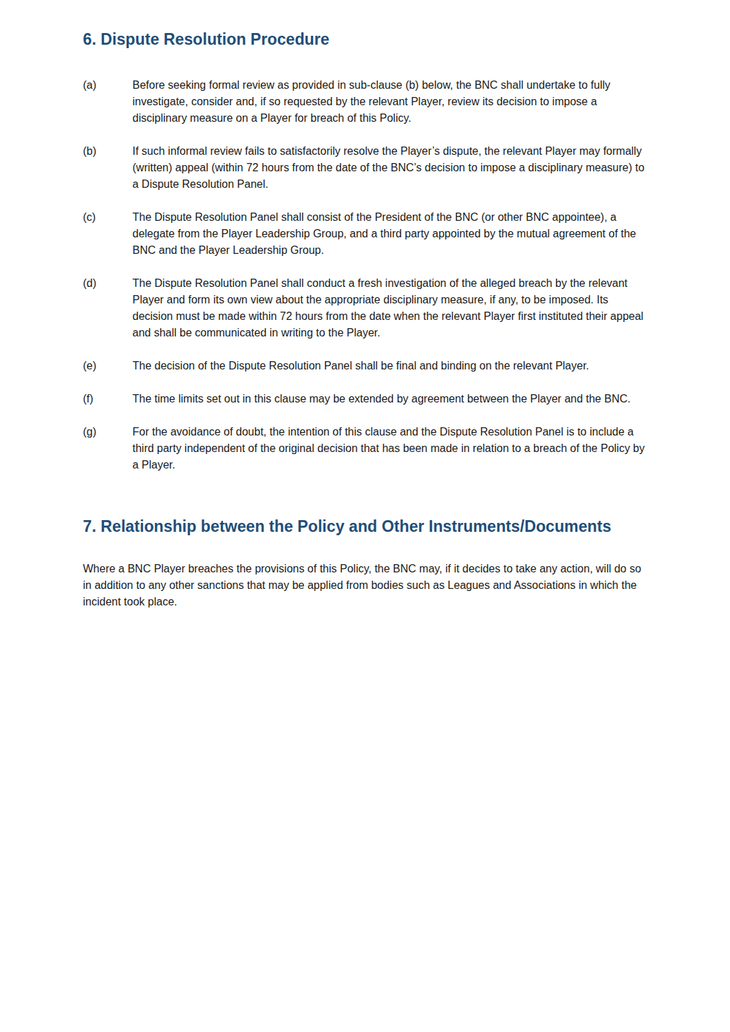6. Dispute Resolution Procedure
(a) Before seeking formal review as provided in sub-clause (b) below, the BNC shall undertake to fully investigate, consider and, if so requested by the relevant Player, review its decision to impose a disciplinary measure on a Player for breach of this Policy.
(b) If such informal review fails to satisfactorily resolve the Player’s dispute, the relevant Player may formally (written) appeal (within 72 hours from the date of the BNC’s decision to impose a disciplinary measure) to a Dispute Resolution Panel.
(c) The Dispute Resolution Panel shall consist of the President of the BNC (or other BNC appointee), a delegate from the Player Leadership Group, and a third party appointed by the mutual agreement of the BNC and the Player Leadership Group.
(d) The Dispute Resolution Panel shall conduct a fresh investigation of the alleged breach by the relevant Player and form its own view about the appropriate disciplinary measure, if any, to be imposed. Its decision must be made within 72 hours from the date when the relevant Player first instituted their appeal and shall be communicated in writing to the Player.
(e) The decision of the Dispute Resolution Panel shall be final and binding on the relevant Player.
(f) The time limits set out in this clause may be extended by agreement between the Player and the BNC.
(g) For the avoidance of doubt, the intention of this clause and the Dispute Resolution Panel is to include a third party independent of the original decision that has been made in relation to a breach of the Policy by a Player.
7. Relationship between the Policy and Other Instruments/Documents
Where a BNC Player breaches the provisions of this Policy, the BNC may, if it decides to take any action, will do so in addition to any other sanctions that may be applied from bodies such as Leagues and Associations in which the incident took place.